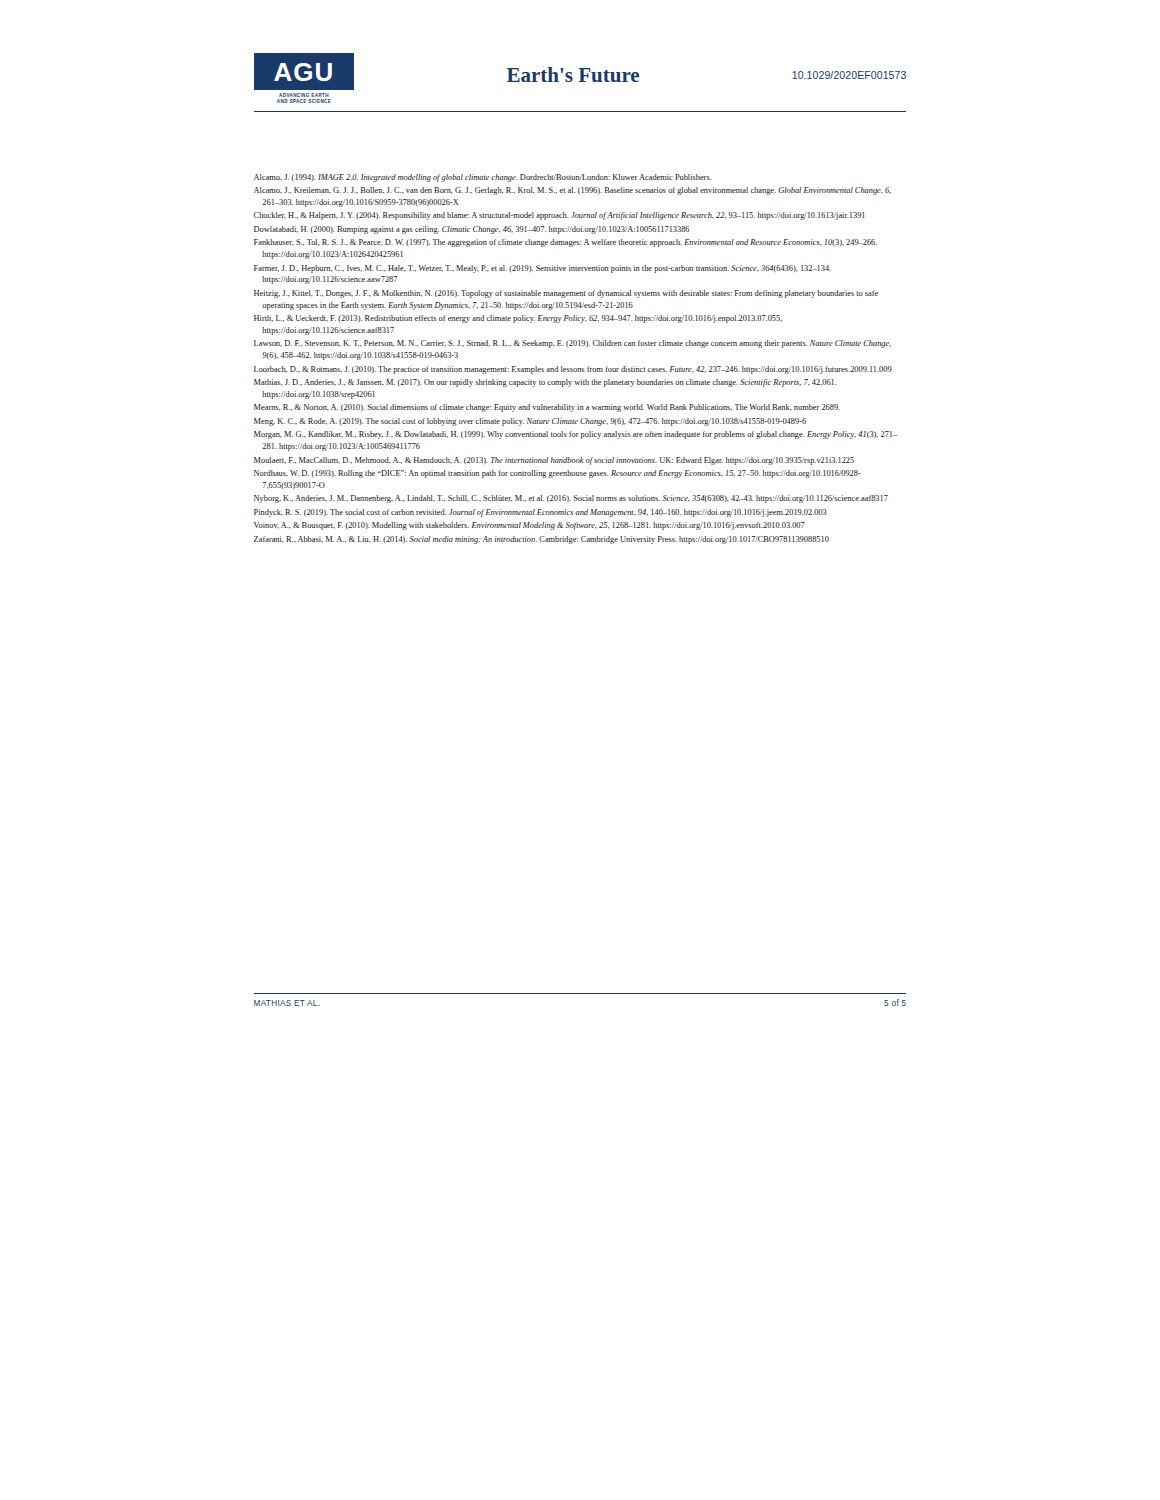AGU
Advancing Earth
and Space Science
Earth's Future
10.1029/2020EF001573
Alcamo, J. (1994). IMAGE 2.0. Integrated modelling of global climate change. Dordrecht/Boston/London: Kluwer Academic Publishers.
Alcamo, J., Kreileman, G. J. J., Bollen, J. C., van den Born, G. J., Gerlagh, R., Krol, M. S., et al. (1996). Baseline scenarios of global environmental change. Global Environmental Change, 6, 261–303. https://doi.org/10.1016/S0959-3780(96)00026-X
Chockler, H., & Halpern, J. Y. (2004). Responsibility and blame: A structural-model approach. Journal of Artificial Intelligence Research, 22, 93–115. https://doi.org/10.1613/jair.1391
Dowlatabadi, H. (2000). Bumping against a gas ceiling. Climatic Change, 46, 391–407. https://doi.org/10.1023/A:1005611713386
Fankhauser, S., Tol, R. S. J., & Pearce, D. W. (1997). The aggregation of climate change damages: A welfare theoretic approach. Environmental and Resource Economics, 10(3), 249–266. https://doi.org/10.1023/A:1026420425961
Farmer, J. D., Hepburn, C., Ives, M. C., Hale, T., Wetzer, T., Mealy, P., et al. (2019). Sensitive intervention points in the post-carbon transition. Science, 364(6436), 132–134. https://doi.org/10.1126/science.aaw7287
Heitzig, J., Kittel, T., Donges, J. F., & Molkenthin, N. (2016). Topology of sustainable management of dynamical systems with desirable states: From defining planetary boundaries to safe operating spaces in the Earth system. Earth System Dynamics, 7, 21–50. https://doi.org/10.5194/esd-7-21-2016
Hirth, L., & Ueckerdt, F. (2013). Redistribution effects of energy and climate policy. Energy Policy, 62, 934–947. https://doi.org/10.1016/j.enpol.2013.07.055, https://doi.org/10.1126/science.aaf8317
Lawson, D. F., Stevenson, K. T., Peterson, M. N., Carrier, S. J., Strnad, R. L., & Seekamp, E. (2019). Children can foster climate change concern among their parents. Nature Climate Change, 9(6), 458–462. https://doi.org/10.1038/s41558-019-0463-3
Loorbach, D., & Rotmans, J. (2010). The practice of transition management: Examples and lessons from four distinct cases. Future, 42, 237–246. https://doi.org/10.1016/j.futures.2009.11.009
Mathias, J. D., Anderies, J., & Janssen, M. (2017). On our rapidly shrinking capacity to comply with the planetary boundaries on climate change. Scientific Reports, 7, 42,061. https://doi.org/10.1038/srep42061
Mearns, R., & Norton, A. (2010). Social dimensions of climate change: Equity and vulnerability in a warming world. World Bank Publications, The World Bank, number 2689.
Meng, K. C., & Rode, A. (2019). The social cost of lobbying over climate policy. Nature Climate Change, 9(6), 472–476. https://doi.org/10.1038/s41558-019-0489-6
Morgan, M. G., Kandlikar, M., Risbey, J., & Dowlatabadi, H. (1999). Why conventional tools for policy analysis are often inadequate for problems of global change. Energy Policy, 41(3), 271–281. https://doi.org/10.1023/A:1005469411776
Moulaert, F., MacCallum, D., Mehmood, A., & Hamdouch, A. (2013). The international handbook of social innovations. UK: Edward Elgar. https://doi.org/10.3935/rsp.v21i3.1225
Nordhaus, W. D. (1993). Rolling the “DICE”: An optimal transition path for controlling greenhouse gases. Resource and Energy Economics, 15, 27–50. https://doi.org/10.1016/0928-7,655(93)90017-O
Nyborg, K., Anderies, J. M., Dannenberg, A., Lindahl, T., Schill, C., Schlüter, M., et al. (2016). Social norms as solutions. Science, 354(6308), 42–43. https://doi.org/10.1126/science.aaf8317
Pindyck, R. S. (2019). The social cost of carbon revisited. Journal of Environmental Economics and Management, 94, 140–160. https://doi.org/10.1016/j.jeem.2019.02.003
Voinov, A., & Bousquet, F. (2010). Modelling with stakeholders. Environmental Modeling & Software, 25, 1268–1281. https://doi.org/10.1016/j.envsoft.2010.03.007
Zafarani, R., Abbasi, M. A., & Liu, H. (2014). Social media mining: An introduction. Cambridge: Cambridge University Press. https://doi.org/10.1017/CBO9781139088510
MATHIAS ET AL.
5 of 5